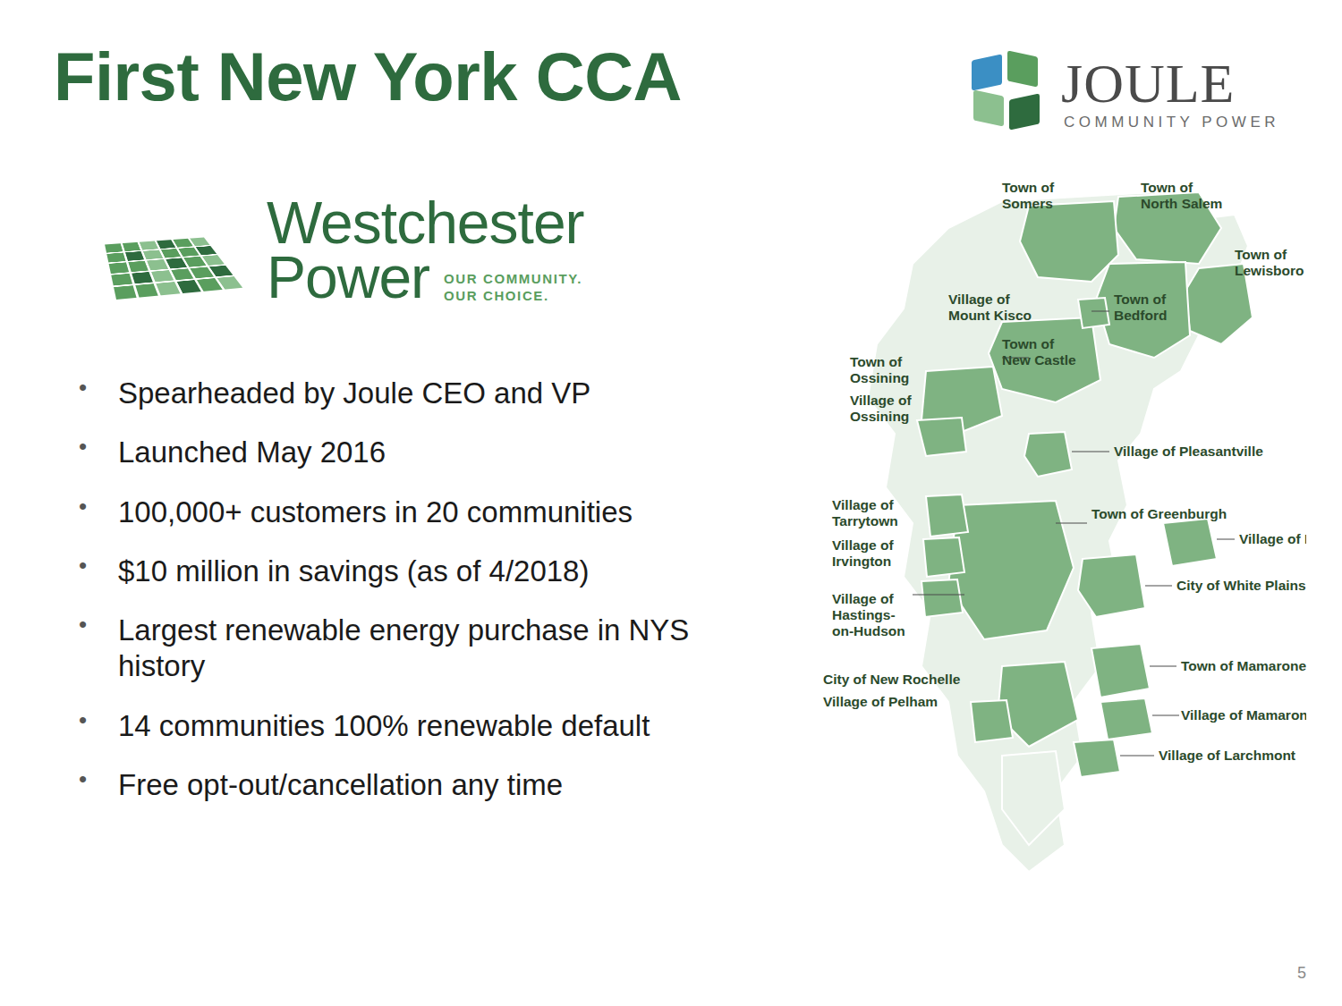First New York CCA
JOULE COMMUNITY POWER
Westchester
Power
OUR COMMUNITY. OUR CHOICE.
Spearheaded by Joule CEO and VP
Launched May 2016
100,000+ customers in 20 communities
$10 million in savings (as of 4/2018)
Largest renewable energy purchase in NYS history
14 communities 100% renewable default
Free opt-out/cancellation any time
Town of North Salem Town of Somers Town of Lewisboro Town of Bedford Village of Mount Kisco Town of New Castle Town of Ossining Village of Ossining Village of Pleasantville Town of Greenburgh Village of Tarrytown Village of Irvington Village of Hastings- on-Hudson City of White Plains Village of Rye Brook City of New Rochelle Village of Pelham Town of Mamaroneck Village of Mamaroneck Village of Larchmont
5